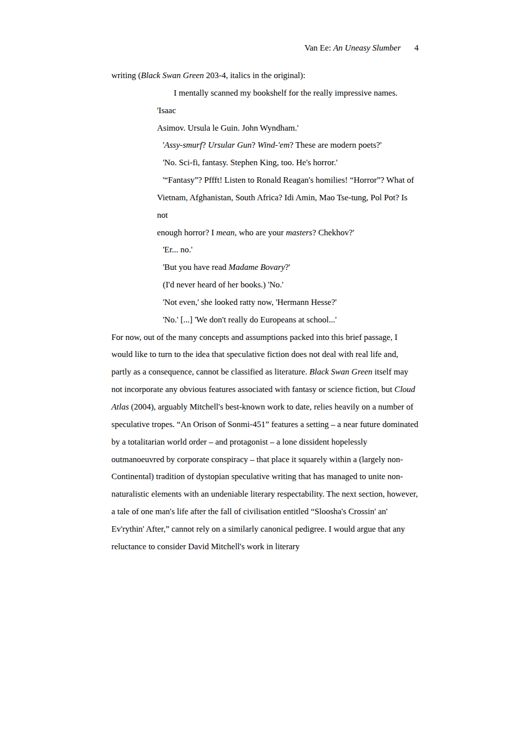Van Ee: An Uneasy Slumber 4
writing (Black Swan Green 203-4, italics in the original):
I mentally scanned my bookshelf for the really impressive names. 'Isaac
Asimov. Ursula le Guin. John Wyndham.'
'Assy-smurf? Ursular Gun? Wind-'em? These are modern poets?'
'No. Sci-fi, fantasy. Stephen King, too. He's horror.'
'“Fantasy”? Pffft! Listen to Ronald Reagan's homilies! “Horror”? What of
Vietnam, Afghanistan, South Africa? Idi Amin, Mao Tse-tung, Pol Pot? Is not
enough horror? I mean, who are your masters? Chekhov?'
'Er... no.'
'But you have read Madame Bovary?'
(I'd never heard of her books.) 'No.'
'Not even,' she looked ratty now, 'Hermann Hesse?'
'No.' [...] 'We don't really do Europeans at school...'
For now, out of the many concepts and assumptions packed into this brief passage, I would like to turn to the idea that speculative fiction does not deal with real life and, partly as a consequence, cannot be classified as literature. Black Swan Green itself may not incorporate any obvious features associated with fantasy or science fiction, but Cloud Atlas (2004), arguably Mitchell's best-known work to date, relies heavily on a number of speculative tropes. “An Orison of Sonmi-451” features a setting – a near future dominated by a totalitarian world order – and protagonist – a lone dissident hopelessly outmanoeuvred by corporate conspiracy – that place it squarely within a (largely non-Continental) tradition of dystopian speculative writing that has managed to unite non-naturalistic elements with an undeniable literary respectability. The next section, however, a tale of one man's life after the fall of civilisation entitled “Sloosha's Crossin' an' Ev'rythin' After,” cannot rely on a similarly canonical pedigree. I would argue that any reluctance to consider David Mitchell's work in literary